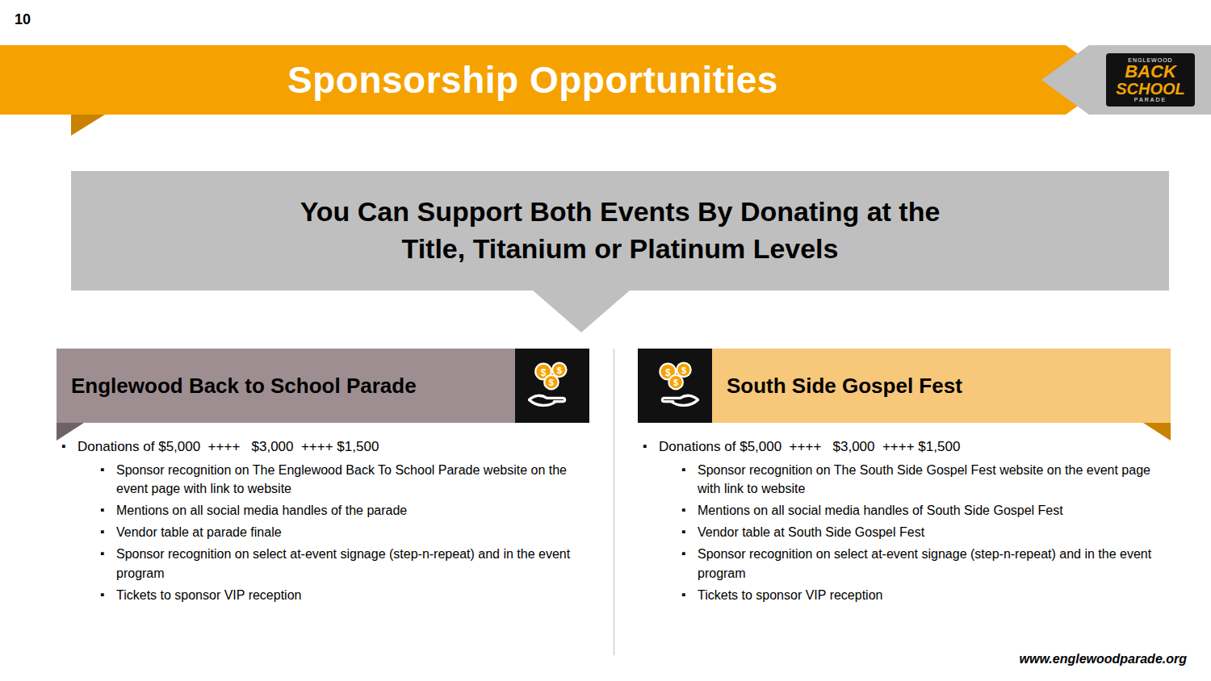10
Sponsorship Opportunities
ENGLEWOOD BACK SCHOOL PARADE
You Can Support Both Events By Donating at the
Title, Titanium or Platinum Levels
Englewood Back to School Parade
$ $ $
Donations of $5,000 ++++ $3,000 ++++ $1,500
Sponsor recognition on The Englewood Back To School Parade website on the event page with link to website
Mentions on all social media handles of the parade
Vendor table at parade finale
Sponsor recognition on select at-event signage (step-n-repeat) and in the event program
Tickets to sponsor VIP reception
$ $ $
South Side Gospel Fest
Donations of $5,000 ++++ $3,000 ++++ $1,500
Sponsor recognition on The South Side Gospel Fest website on the event page with link to website
Mentions on all social media handles of South Side Gospel Fest
Vendor table at South Side Gospel Fest
Sponsor recognition on select at-event signage (step-n-repeat) and in the event program
Tickets to sponsor VIP reception
www.englewoodparade.org